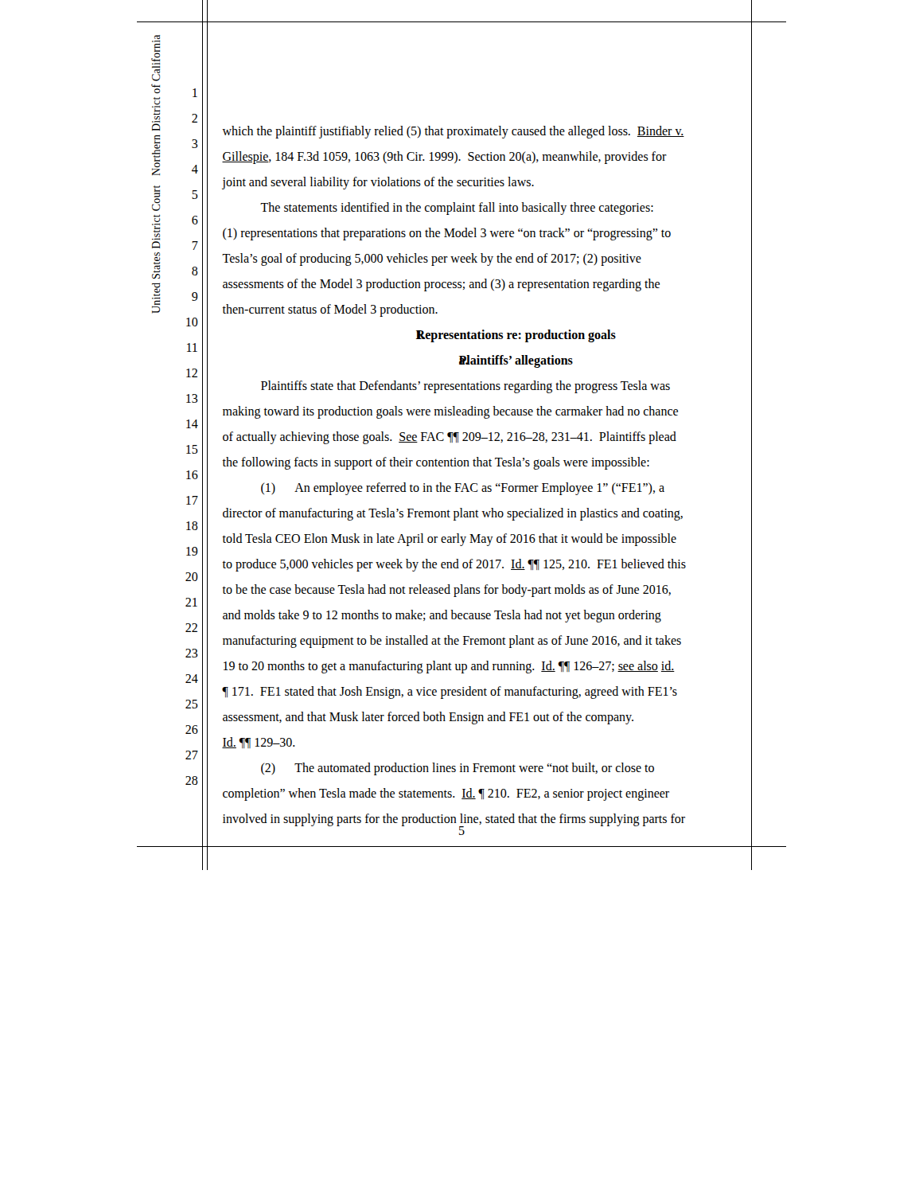1
2
3
4
5
6
7
8
9
10
11
12
13
14
15
16
17
18
19
20
21
22
23
24
25
26
27
28
United States District Court Northern District of California
which the plaintiff justifiably relied (5) that proximately caused the alleged loss. Binder v.
Gillespie, 184 F.3d 1059, 1063 (9th Cir. 1999). Section 20(a), meanwhile, provides for
joint and several liability for violations of the securities laws.
The statements identified in the complaint fall into basically three categories:
(1) representations that preparations on the Model 3 were “on track” or “progressing” to
Tesla’s goal of producing 5,000 vehicles per week by the end of 2017; (2) positive
assessments of the Model 3 production process; and (3) a representation regarding the
then-current status of Model 3 production.
1. Representations re: production goals
a. Plaintiffs’ allegations
Plaintiffs state that Defendants’ representations regarding the progress Tesla was
making toward its production goals were misleading because the carmaker had no chance
of actually achieving those goals. See FAC ¶¶ 209–12, 216–28, 231–41. Plaintiffs plead
the following facts in support of their contention that Tesla’s goals were impossible:
(1) An employee referred to in the FAC as “Former Employee 1” (“FE1”), a
director of manufacturing at Tesla’s Fremont plant who specialized in plastics and coating,
told Tesla CEO Elon Musk in late April or early May of 2016 that it would be impossible
to produce 5,000 vehicles per week by the end of 2017. Id. ¶¶ 125, 210. FE1 believed this
to be the case because Tesla had not released plans for body-part molds as of June 2016,
and molds take 9 to 12 months to make; and because Tesla had not yet begun ordering
manufacturing equipment to be installed at the Fremont plant as of June 2016, and it takes
19 to 20 months to get a manufacturing plant up and running. Id. ¶¶ 126–27; see also id.
¶ 171. FE1 stated that Josh Ensign, a vice president of manufacturing, agreed with FE1’s
assessment, and that Musk later forced both Ensign and FE1 out of the company.
Id. ¶¶ 129–30.
(2) The automated production lines in Fremont were “not built, or close to
completion” when Tesla made the statements. Id. ¶ 210. FE2, a senior project engineer
involved in supplying parts for the production line, stated that the firms supplying parts for
5